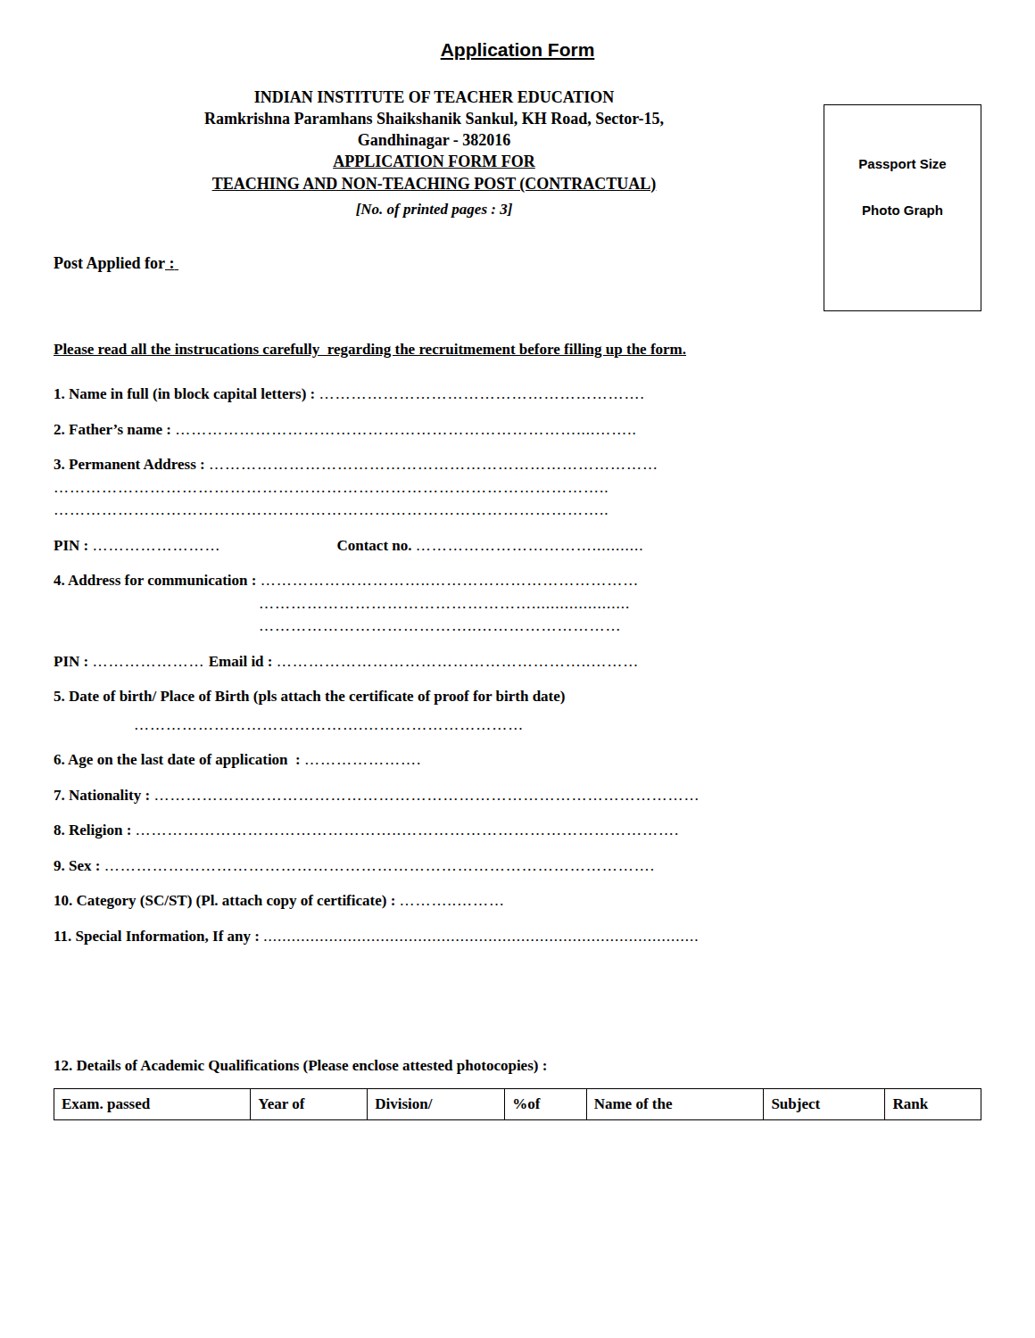Application Form
Passport Size
Photo Graph
INDIAN INSTITUTE OF TEACHER EDUCATION
Ramkrishna Paramhans Shaikshanik Sankul, KH Road, Sector-15,
Gandhinagar - 382016
APPLICATION FORM FOR
TEACHING AND NON-TEACHING POST (CONTRACTUAL)
[No. of printed pages : 3]
Post Applied for :
Please read all the instrucations carefully regarding the recruitmement before filling up the form.
1. Name in full (in block capital letters) : …………………………………………………….
2. Father’s name : …………………………………………………………………....……..
3. Permanent Address : ………………………………………………………………………… ………………………………………………………………………………………….. …………………………………………………………………………………………..
PIN : …………………… Contact no. ……………………………...........
4. Address for communication : …………………………..………………………………… ……………………………………………..................... …………………………………..………………………
PIN : ………………… Email id : …………………………………………………..………
5. Date of birth/ Place of Birth (pls attach the certificate of proof for birth date) …………………………………….…………………………
6. Age on the last date of application : ………………….
7. Nationality : …………………………………………………………………………………………
8. Religion : …………………………………………..…………………………………………….
9. Sex : ………………………………………………………………………………………….
10. Category (SC/ST) (Pl. attach copy of certificate) : ………..………
11. Special Information, If any : .............................................................................................
12. Details of Academic Qualifications (Please enclose attested photocopies) :
| Exam. passed | Year of | Division/ | %of | Name of the | Subject | Rank |